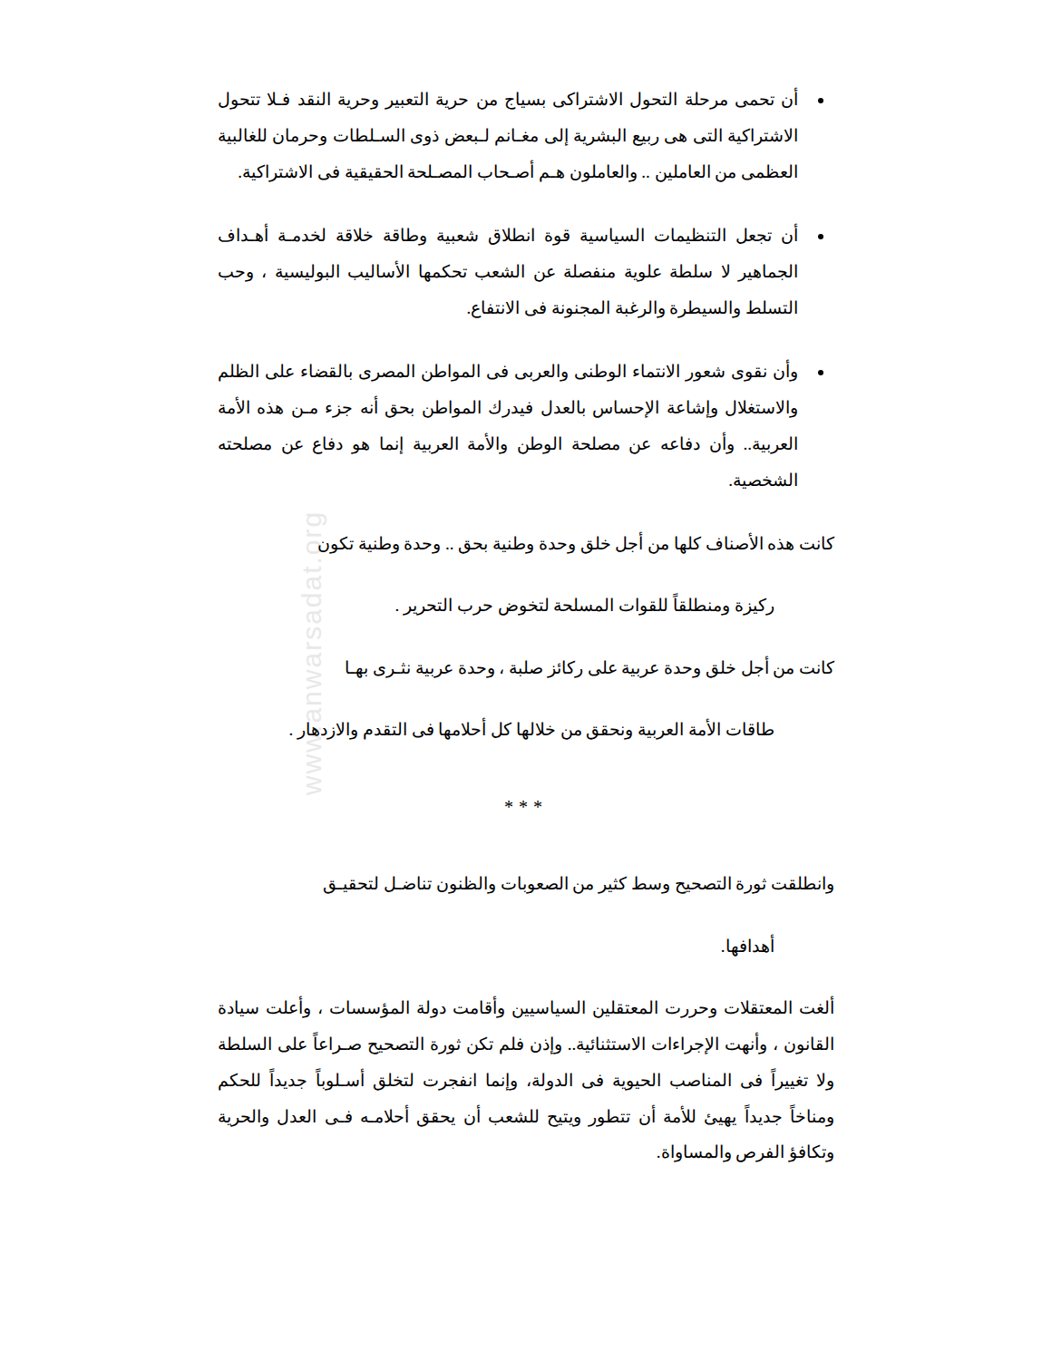www.anwarsadat.org
أن تحمى مرحلة التحول الاشتراكى بسياج من حرية التعبير وحرية النقد فـلا تتحول الاشتراكية التى هى ربيع البشرية إلى مغـانم لـبعض ذوى السـلطات وحرمان للغالبية العظمى من العاملين .. والعاملون هـم أصـحاب المصـلحة الحقيقية فى الاشتراكية.
أن تجعل التنظيمات السياسية قوة انطلاق شعبية وطاقة خلاقة لخدمـة أهـداف الجماهير لا سلطة علوية منفصلة عن الشعب تحكمها الأساليب البوليسية ، وحب التسلط والسيطرة والرغبة المجنونة فى الانتفاع.
وأن نقوى شعور الانتماء الوطنى والعربى فى المواطن المصرى بالقضاء على الظلم والاستغلال وإشاعة الإحساس بالعدل فيدرك المواطن بحق أنه جزء مـن هذه الأمة العربية.. وأن دفاعه عن مصلحة الوطن والأمة العربية إنما هو دفاع عن مصلحته الشخصية.
كانت هذه الأصناف كلها من أجل خلق وحدة وطنية بحق .. وحدة وطنية تكون
ركيزة ومنطلقاً للقوات المسلحة لتخوض حرب التحرير .
كانت من أجل خلق وحدة عربية على ركائز صلبة ، وحدة عربية نثـرى بهـا
طاقات الأمة العربية ونحقق من خلالها كل أحلامها فى التقدم والازدهار .
***
وانطلقت ثورة التصحيح وسط كثير من الصعوبات والظنون تناضـل لتحقيـق
أهدافها.
ألغت المعتقلات وحررت المعتقلين السياسيين وأقامت دولة المؤسسات ، وأعلت سيادة القانون ، وأنهت الإجراءات الاستثنائية.. وإذن فلم تكن ثورة التصحيح صـراعاً على السلطة ولا تغييراً فى المناصب الحيوية فى الدولة، وإنما انفجرت لتخلق أسـلوباً جديداً للحكم ومناخاً جديداً يهيئ للأمة أن تتطور ويتيح للشعب أن يحقق أحلامـه فـى العدل والحرية وتكافؤ الفرص والمساواة.